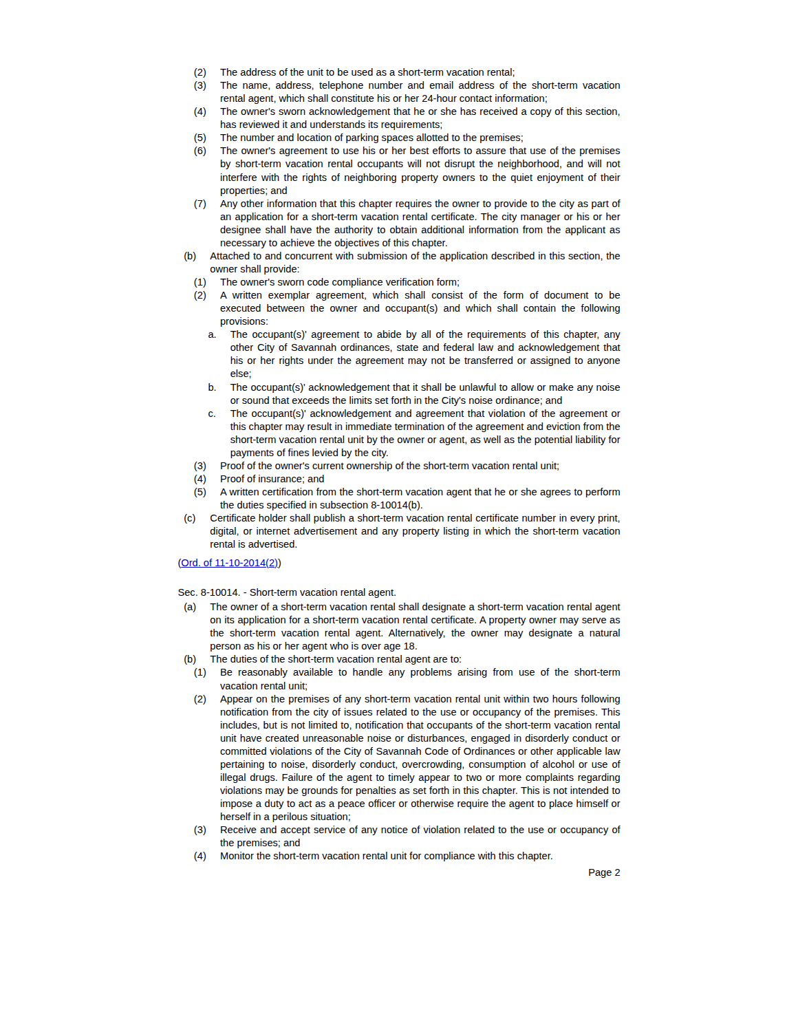(2) The address of the unit to be used as a short-term vacation rental;
(3) The name, address, telephone number and email address of the short-term vacation rental agent, which shall constitute his or her 24-hour contact information;
(4) The owner's sworn acknowledgement that he or she has received a copy of this section, has reviewed it and understands its requirements;
(5) The number and location of parking spaces allotted to the premises;
(6) The owner's agreement to use his or her best efforts to assure that use of the premises by short-term vacation rental occupants will not disrupt the neighborhood, and will not interfere with the rights of neighboring property owners to the quiet enjoyment of their properties; and
(7) Any other information that this chapter requires the owner to provide to the city as part of an application for a short-term vacation rental certificate. The city manager or his or her designee shall have the authority to obtain additional information from the applicant as necessary to achieve the objectives of this chapter.
(b) Attached to and concurrent with submission of the application described in this section, the owner shall provide:
(1) The owner's sworn code compliance verification form;
(2) A written exemplar agreement, which shall consist of the form of document to be executed between the owner and occupant(s) and which shall contain the following provisions:
a. The occupant(s)' agreement to abide by all of the requirements of this chapter, any other City of Savannah ordinances, state and federal law and acknowledgement that his or her rights under the agreement may not be transferred or assigned to anyone else;
b. The occupant(s)' acknowledgement that it shall be unlawful to allow or make any noise or sound that exceeds the limits set forth in the City's noise ordinance; and
c. The occupant(s)' acknowledgement and agreement that violation of the agreement or this chapter may result in immediate termination of the agreement and eviction from the short-term vacation rental unit by the owner or agent, as well as the potential liability for payments of fines levied by the city.
(3) Proof of the owner's current ownership of the short-term vacation rental unit;
(4) Proof of insurance; and
(5) A written certification from the short-term vacation agent that he or she agrees to perform the duties specified in subsection 8-10014(b).
(c) Certificate holder shall publish a short-term vacation rental certificate number in every print, digital, or internet advertisement and any property listing in which the short-term vacation rental is advertised.
(Ord. of 11-10-2014(2))
Sec. 8-10014. - Short-term vacation rental agent.
(a) The owner of a short-term vacation rental shall designate a short-term vacation rental agent on its application for a short-term vacation rental certificate. A property owner may serve as the short-term vacation rental agent. Alternatively, the owner may designate a natural person as his or her agent who is over age 18.
(b) The duties of the short-term vacation rental agent are to:
(1) Be reasonably available to handle any problems arising from use of the short-term vacation rental unit;
(2) Appear on the premises of any short-term vacation rental unit within two hours following notification from the city of issues related to the use or occupancy of the premises. This includes, but is not limited to, notification that occupants of the short-term vacation rental unit have created unreasonable noise or disturbances, engaged in disorderly conduct or committed violations of the City of Savannah Code of Ordinances or other applicable law pertaining to noise, disorderly conduct, overcrowding, consumption of alcohol or use of illegal drugs. Failure of the agent to timely appear to two or more complaints regarding violations may be grounds for penalties as set forth in this chapter. This is not intended to impose a duty to act as a peace officer or otherwise require the agent to place himself or herself in a perilous situation;
(3) Receive and accept service of any notice of violation related to the use or occupancy of the premises; and
(4) Monitor the short-term vacation rental unit for compliance with this chapter.
Page 2